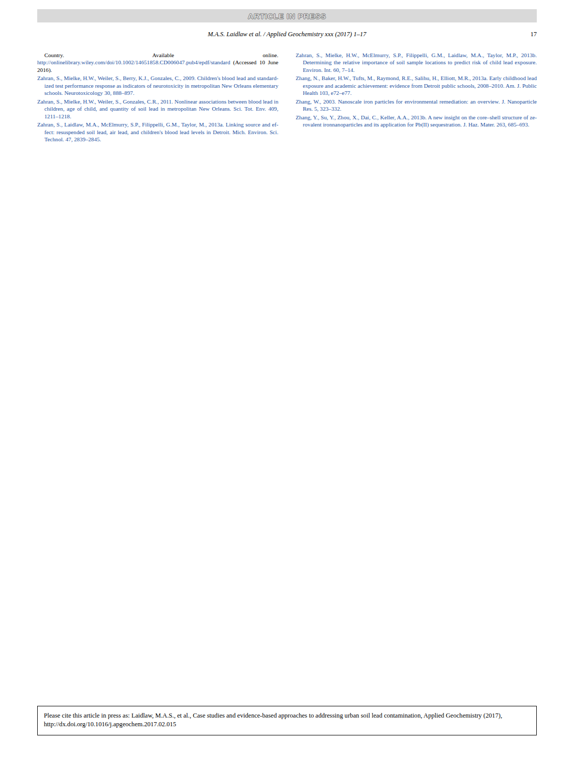ARTICLE IN PRESS
M.A.S. Laidlaw et al. / Applied Geochemistry xxx (2017) 1–17
17
Country. Available online. http://onlinelibrary.wiley.com/doi/10.1002/14651858.CD006047.pub4/epdf/standard (Accessed 10 June 2016).
Zahran, S., Mielke, H.W., Weiler, S., Berry, K.J., Gonzales, C., 2009. Children's blood lead and standardized test performance response as indicators of neurotoxicity in metropolitan New Orleans elementary schools. Neurotoxicology 30, 888–897.
Zahran, S., Mielke, H.W., Weiler, S., Gonzales, C.R., 2011. Nonlinear associations between blood lead in children, age of child, and quantity of soil lead in metropolitan New Orleans. Sci. Tot. Env. 409, 1211–1218.
Zahran, S., Laidlaw, M.A., McElmurry, S.P., Filippelli, G.M., Taylor, M., 2013a. Linking source and effect: resuspended soil lead, air lead, and children's blood lead levels in Detroit. Mich. Environ. Sci. Technol. 47, 2839–2845.
Zahran, S., Mielke, H.W., McElmurry, S.P., Filippelli, G.M., Laidlaw, M.A., Taylor, M.P., 2013b. Determining the relative importance of soil sample locations to predict risk of child lead exposure. Environ. Int. 60, 7–14.
Zhang, N., Baker, H.W., Tufts, M., Raymond, R.E., Salihu, H., Elliott, M.R., 2013a. Early childhood lead exposure and academic achievement: evidence from Detroit public schools, 2008–2010. Am. J. Public Health 103, e72–e77.
Zhang, W., 2003. Nanoscale iron particles for environmental remediation: an overview. J. Nanoparticle Res. 5, 323–332.
Zhang, Y., Su, Y., Zhou, X., Dai, C., Keller, A.A., 2013b. A new insight on the core–shell structure of zerovalent ironnanoparticles and its application for Pb(II) sequestration. J. Haz. Mater. 263, 685–693.
Please cite this article in press as: Laidlaw, M.A.S., et al., Case studies and evidence-based approaches to addressing urban soil lead contamination, Applied Geochemistry (2017), http://dx.doi.org/10.1016/j.apgeochem.2017.02.015